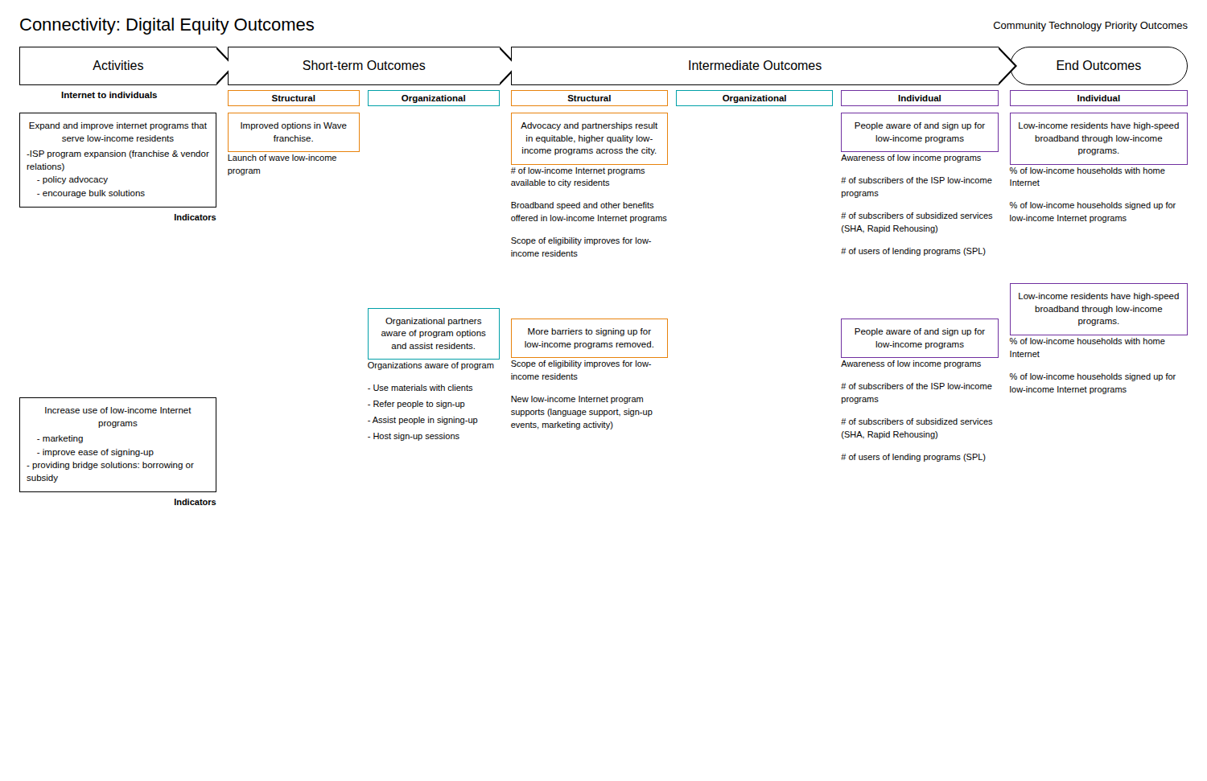Connectivity: Digital Equity Outcomes
Community Technology Priority Outcomes
Activities
Short-term Outcomes
Intermediate Outcomes
End Outcomes
Internet to individuals
Structural
Organizational
Structural
Organizational
Individual
Individual
Expand and improve internet programs that serve low-income residents
-ISP program expansion (franchise & vendor relations)
- policy advocacy
- encourage bulk solutions
Indicators
Increase use of low-income Internet programs
- marketing
- improve ease of signing-up
- providing bridge solutions: borrowing or subsidy
Indicators
Improved options in Wave franchise.
Launch of wave low-income program
Organizational partners aware of program options and assist residents.
Organizations aware of program
- Use materials with clients
- Refer people to sign-up
- Assist people in signing-up
- Host sign-up sessions
Advocacy and partnerships result in equitable, higher quality low-income programs across the city.
# of low-income Internet programs available to city residents
Broadband speed and other benefits offered in low-income Internet programs
Scope of eligibility improves for low-income residents
People aware of and sign up for low-income programs
Awareness of low income programs
# of subscribers of the ISP low-income programs
# of subscribers of subsidized services (SHA, Rapid Rehousing)
# of users of lending programs (SPL)
More barriers to signing up for low-income programs removed.
Scope of eligibility improves for low-income residents
New low-income Internet program supports (language support, sign-up events, marketing activity)
People aware of and sign up for low-income programs
Awareness of low income programs
# of subscribers of the ISP low-income programs
# of subscribers of subsidized services (SHA, Rapid Rehousing)
# of users of lending programs (SPL)
Low-income residents have high-speed broadband through low-income programs.
% of low-income households with home Internet
% of low-income households signed up for low-income Internet programs
Low-income residents have high-speed broadband through low-income programs.
% of low-income households with home Internet
% of low-income households signed up for low-income Internet programs